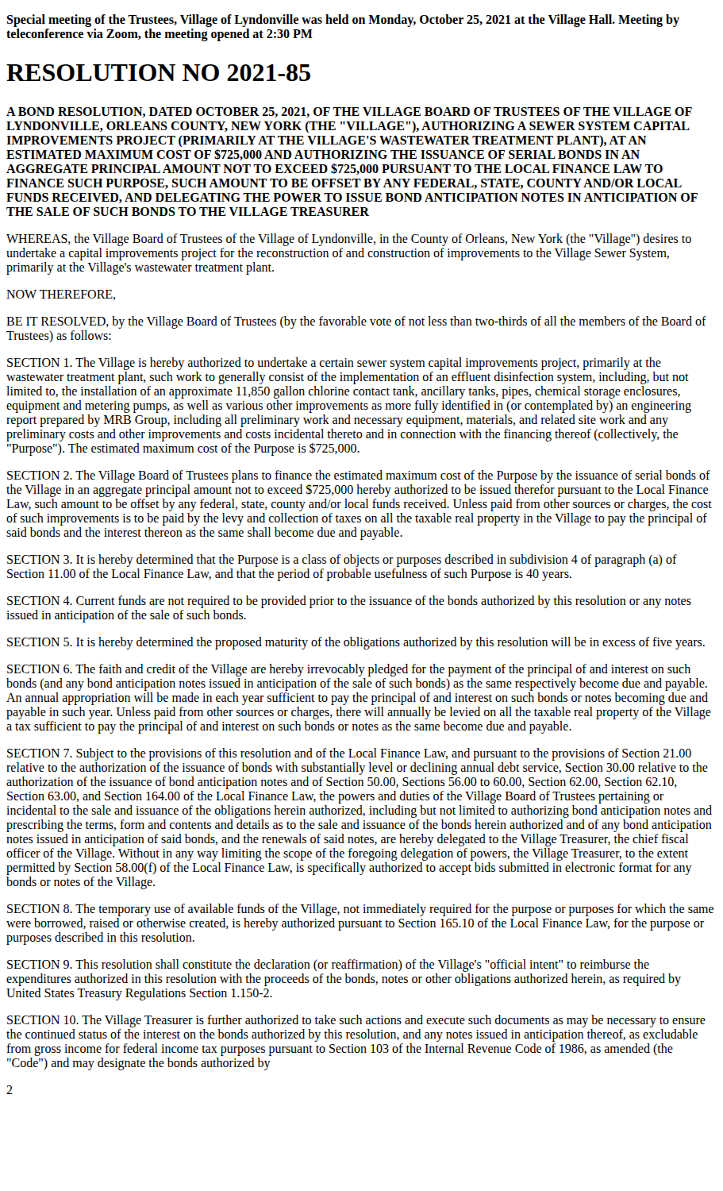Special meeting of the Trustees, Village of Lyndonville was held on Monday, October 25, 2021 at the Village Hall. Meeting by teleconference via Zoom, the meeting opened at 2:30 PM
RESOLUTION NO 2021-85
A BOND RESOLUTION, DATED OCTOBER 25, 2021, OF THE VILLAGE BOARD OF TRUSTEES OF THE VILLAGE OF LYNDONVILLE, ORLEANS COUNTY, NEW YORK (THE "VILLAGE"), AUTHORIZING A SEWER SYSTEM CAPITAL IMPROVEMENTS PROJECT (PRIMARILY AT THE VILLAGE'S WASTEWATER TREATMENT PLANT), AT AN ESTIMATED MAXIMUM COST OF $725,000 AND AUTHORIZING THE ISSUANCE OF SERIAL BONDS IN AN AGGREGATE PRINCIPAL AMOUNT NOT TO EXCEED $725,000 PURSUANT TO THE LOCAL FINANCE LAW TO FINANCE SUCH PURPOSE, SUCH AMOUNT TO BE OFFSET BY ANY FEDERAL, STATE, COUNTY AND/OR LOCAL FUNDS RECEIVED, AND DELEGATING THE POWER TO ISSUE BOND ANTICIPATION NOTES IN ANTICIPATION OF THE SALE OF SUCH BONDS TO THE VILLAGE TREASURER
WHEREAS, the Village Board of Trustees of the Village of Lyndonville, in the County of Orleans, New York (the "Village") desires to undertake a capital improvements project for the reconstruction of and construction of improvements to the Village Sewer System, primarily at the Village's wastewater treatment plant.
NOW THEREFORE,
BE IT RESOLVED, by the Village Board of Trustees (by the favorable vote of not less than two-thirds of all the members of the Board of Trustees) as follows:
SECTION 1. The Village is hereby authorized to undertake a certain sewer system capital improvements project, primarily at the wastewater treatment plant, such work to generally consist of the implementation of an effluent disinfection system, including, but not limited to, the installation of an approximate 11,850 gallon chlorine contact tank, ancillary tanks, pipes, chemical storage enclosures, equipment and metering pumps, as well as various other improvements as more fully identified in (or contemplated by) an engineering report prepared by MRB Group, including all preliminary work and necessary equipment, materials, and related site work and any preliminary costs and other improvements and costs incidental thereto and in connection with the financing thereof (collectively, the "Purpose"). The estimated maximum cost of the Purpose is $725,000.
SECTION 2. The Village Board of Trustees plans to finance the estimated maximum cost of the Purpose by the issuance of serial bonds of the Village in an aggregate principal amount not to exceed $725,000 hereby authorized to be issued therefor pursuant to the Local Finance Law, such amount to be offset by any federal, state, county and/or local funds received. Unless paid from other sources or charges, the cost of such improvements is to be paid by the levy and collection of taxes on all the taxable real property in the Village to pay the principal of said bonds and the interest thereon as the same shall become due and payable.
SECTION 3. It is hereby determined that the Purpose is a class of objects or purposes described in subdivision 4 of paragraph (a) of Section 11.00 of the Local Finance Law, and that the period of probable usefulness of such Purpose is 40 years.
SECTION 4. Current funds are not required to be provided prior to the issuance of the bonds authorized by this resolution or any notes issued in anticipation of the sale of such bonds.
SECTION 5. It is hereby determined the proposed maturity of the obligations authorized by this resolution will be in excess of five years.
SECTION 6. The faith and credit of the Village are hereby irrevocably pledged for the payment of the principal of and interest on such bonds (and any bond anticipation notes issued in anticipation of the sale of such bonds) as the same respectively become due and payable. An annual appropriation will be made in each year sufficient to pay the principal of and interest on such bonds or notes becoming due and payable in such year. Unless paid from other sources or charges, there will annually be levied on all the taxable real property of the Village a tax sufficient to pay the principal of and interest on such bonds or notes as the same become due and payable.
SECTION 7. Subject to the provisions of this resolution and of the Local Finance Law, and pursuant to the provisions of Section 21.00 relative to the authorization of the issuance of bonds with substantially level or declining annual debt service, Section 30.00 relative to the authorization of the issuance of bond anticipation notes and of Section 50.00, Sections 56.00 to 60.00, Section 62.00, Section 62.10, Section 63.00, and Section 164.00 of the Local Finance Law, the powers and duties of the Village Board of Trustees pertaining or incidental to the sale and issuance of the obligations herein authorized, including but not limited to authorizing bond anticipation notes and prescribing the terms, form and contents and details as to the sale and issuance of the bonds herein authorized and of any bond anticipation notes issued in anticipation of said bonds, and the renewals of said notes, are hereby delegated to the Village Treasurer, the chief fiscal officer of the Village. Without in any way limiting the scope of the foregoing delegation of powers, the Village Treasurer, to the extent permitted by Section 58.00(f) of the Local Finance Law, is specifically authorized to accept bids submitted in electronic format for any bonds or notes of the Village.
SECTION 8. The temporary use of available funds of the Village, not immediately required for the purpose or purposes for which the same were borrowed, raised or otherwise created, is hereby authorized pursuant to Section 165.10 of the Local Finance Law, for the purpose or purposes described in this resolution.
SECTION 9. This resolution shall constitute the declaration (or reaffirmation) of the Village's "official intent" to reimburse the expenditures authorized in this resolution with the proceeds of the bonds, notes or other obligations authorized herein, as required by United States Treasury Regulations Section 1.150-2.
SECTION 10. The Village Treasurer is further authorized to take such actions and execute such documents as may be necessary to ensure the continued status of the interest on the bonds authorized by this resolution, and any notes issued in anticipation thereof, as excludable from gross income for federal income tax purposes pursuant to Section 103 of the Internal Revenue Code of 1986, as amended (the "Code") and may designate the bonds authorized by
2